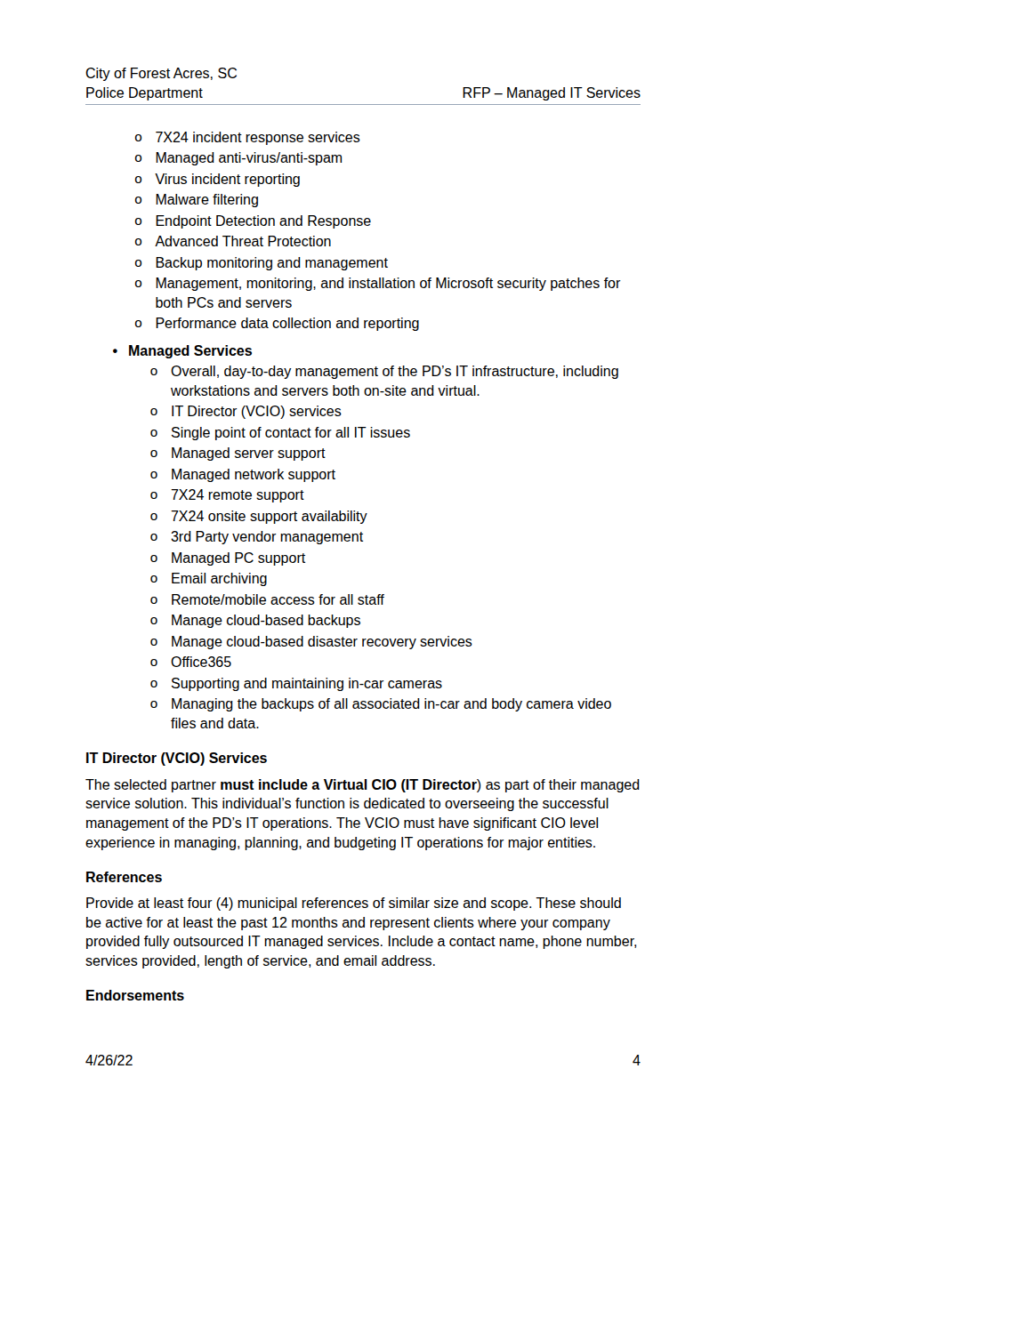City of Forest Acres, SC
Police Department
RFP – Managed IT Services
7X24 incident response services
Managed anti-virus/anti-spam
Virus incident reporting
Malware filtering
Endpoint Detection and Response
Advanced Threat Protection
Backup monitoring and management
Management, monitoring, and installation of Microsoft security patches for both PCs and servers
Performance data collection and reporting
Managed Services
Overall, day-to-day management of the PD’s IT infrastructure, including workstations and servers both on-site and virtual.
IT Director (VCIO) services
Single point of contact for all IT issues
Managed server support
Managed network support
7X24 remote support
7X24 onsite support availability
3rd Party vendor management
Managed PC support
Email archiving
Remote/mobile access for all staff
Manage cloud-based backups
Manage cloud-based disaster recovery services
Office365
Supporting and maintaining in-car cameras
Managing the backups of all associated in-car and body camera video files and data.
IT Director (VCIO) Services
The selected partner must include a Virtual CIO (IT Director) as part of their managed service solution. This individual’s function is dedicated to overseeing the successful management of the PD’s IT operations. The VCIO must have significant CIO level experience in managing, planning, and budgeting IT operations for major entities.
References
Provide at least four (4) municipal references of similar size and scope. These should be active for at least the past 12 months and represent clients where your company provided fully outsourced IT managed services. Include a contact name, phone number, services provided, length of service, and email address.
Endorsements
4/26/22
4